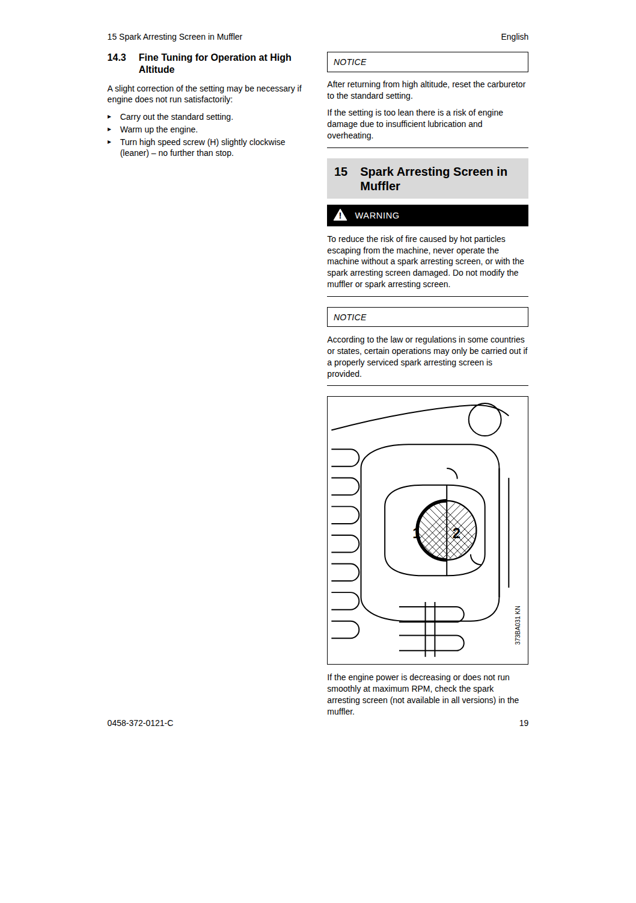15 Spark Arresting Screen in Muffler
English
14.3 Fine Tuning for Operation at High Altitude
A slight correction of the setting may be necessary if engine does not run satisfactorily:
Carry out the standard setting.
Warm up the engine.
Turn high speed screw (H) slightly clockwise (leaner) – no further than stop.
NOTICE
After returning from high altitude, reset the carburetor to the standard setting.
If the setting is too lean there is a risk of engine damage due to insufficient lubrication and overheating.
15 Spark Arresting Screen in Muffler
! WARNING
To reduce the risk of fire caused by hot particles escaping from the machine, never operate the machine without a spark arresting screen, or with the spark arresting screen damaged. Do not modify the muffler or spark arresting screen.
NOTICE
According to the law or regulations in some countries or states, certain operations may only be carried out if a properly serviced spark arresting screen is provided.
1 2 373BA031 KN
If the engine power is decreasing or does not run smoothly at maximum RPM, check the spark arresting screen (not available in all versions) in the muffler.
0458-372-0121-C
19